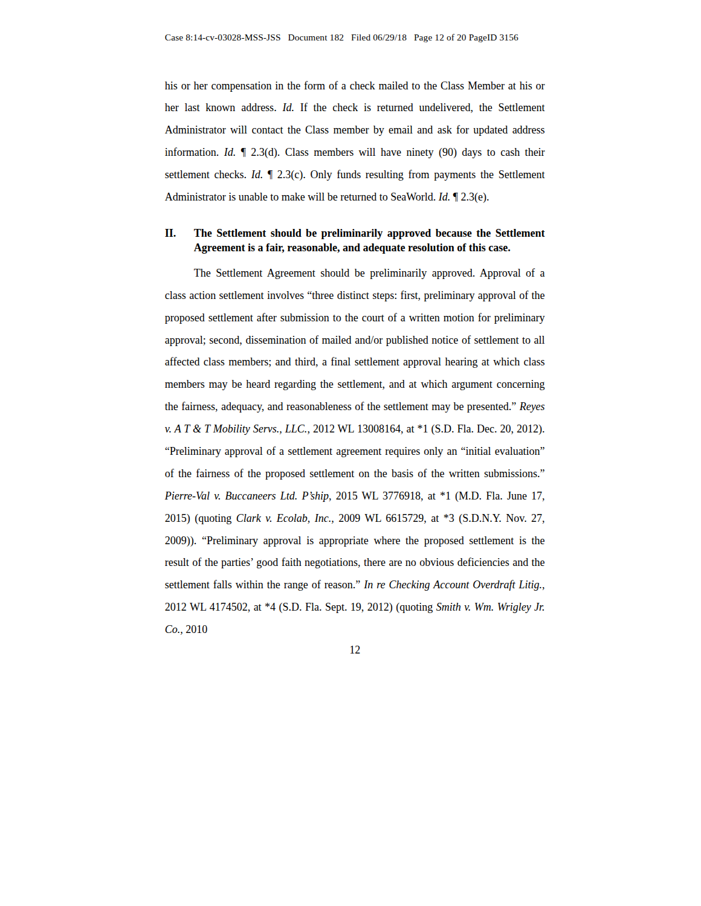Case 8:14-cv-03028-MSS-JSS Document 182 Filed 06/29/18 Page 12 of 20 PageID 3156
his or her compensation in the form of a check mailed to the Class Member at his or her last known address. Id. If the check is returned undelivered, the Settlement Administrator will contact the Class member by email and ask for updated address information. Id. ¶ 2.3(d). Class members will have ninety (90) days to cash their settlement checks. Id. ¶ 2.3(c). Only funds resulting from payments the Settlement Administrator is unable to make will be returned to SeaWorld. Id. ¶ 2.3(e).
II.
The Settlement should be preliminarily approved because the Settlement Agreement is a fair, reasonable, and adequate resolution of this case.
The Settlement Agreement should be preliminarily approved. Approval of a class action settlement involves “three distinct steps: first, preliminary approval of the proposed settlement after submission to the court of a written motion for preliminary approval; second, dissemination of mailed and/or published notice of settlement to all affected class members; and third, a final settlement approval hearing at which class members may be heard regarding the settlement, and at which argument concerning the fairness, adequacy, and reasonableness of the settlement may be presented.” Reyes v. A T & T Mobility Servs., LLC., 2012 WL 13008164, at *1 (S.D. Fla. Dec. 20, 2012). “Preliminary approval of a settlement agreement requires only an “initial evaluation” of the fairness of the proposed settlement on the basis of the written submissions.” Pierre-Val v. Buccaneers Ltd. P’ship, 2015 WL 3776918, at *1 (M.D. Fla. June 17, 2015) (quoting Clark v. Ecolab, Inc., 2009 WL 6615729, at *3 (S.D.N.Y. Nov. 27, 2009)). “Preliminary approval is appropriate where the proposed settlement is the result of the parties’ good faith negotiations, there are no obvious deficiencies and the settlement falls within the range of reason.” In re Checking Account Overdraft Litig., 2012 WL 4174502, at *4 (S.D. Fla. Sept. 19, 2012) (quoting Smith v. Wm. Wrigley Jr. Co., 2010
12